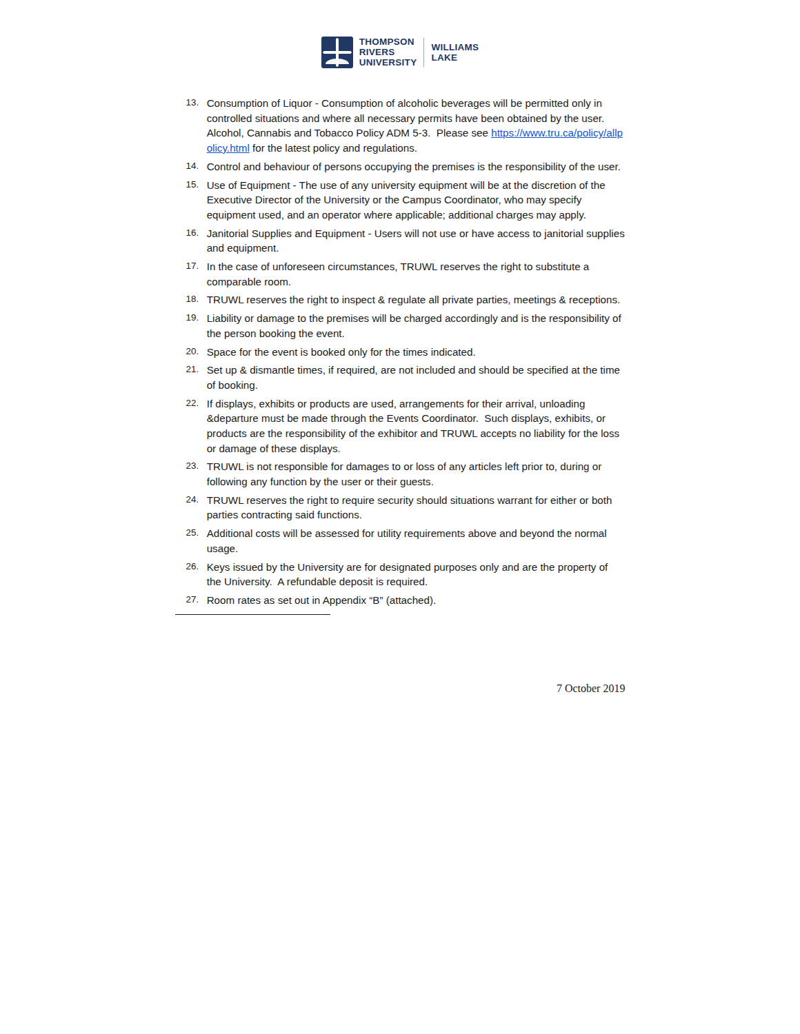Thompson
Rivers
University
Williams
Lake
Consumption of Liquor - Consumption of alcoholic beverages will be permitted only in controlled situations and where all necessary permits have been obtained by the user. Alcohol, Cannabis and Tobacco Policy ADM 5-3. Please see https://www.tru.ca/policy/allpolicy.html for the latest policy and regulations.
Control and behaviour of persons occupying the premises is the responsibility of the user.
Use of Equipment - The use of any university equipment will be at the discretion of the Executive Director of the University or the Campus Coordinator, who may specify equipment used, and an operator where applicable; additional charges may apply.
Janitorial Supplies and Equipment - Users will not use or have access to janitorial supplies and equipment.
In the case of unforeseen circumstances, TRUWL reserves the right to substitute a comparable room.
TRUWL reserves the right to inspect & regulate all private parties, meetings & receptions.
Liability or damage to the premises will be charged accordingly and is the responsibility of the person booking the event.
Space for the event is booked only for the times indicated.
Set up & dismantle times, if required, are not included and should be specified at the time of booking.
If displays, exhibits or products are used, arrangements for their arrival, unloading &departure must be made through the Events Coordinator. Such displays, exhibits, or products are the responsibility of the exhibitor and TRUWL accepts no liability for the loss or damage of these displays.
TRUWL is not responsible for damages to or loss of any articles left prior to, during or following any function by the user or their guests.
TRUWL reserves the right to require security should situations warrant for either or both parties contracting said functions.
Additional costs will be assessed for utility requirements above and beyond the normal usage.
Keys issued by the University are for designated purposes only and are the property of the University. A refundable deposit is required.
Room rates as set out in Appendix “B” (attached).
7 October 2019